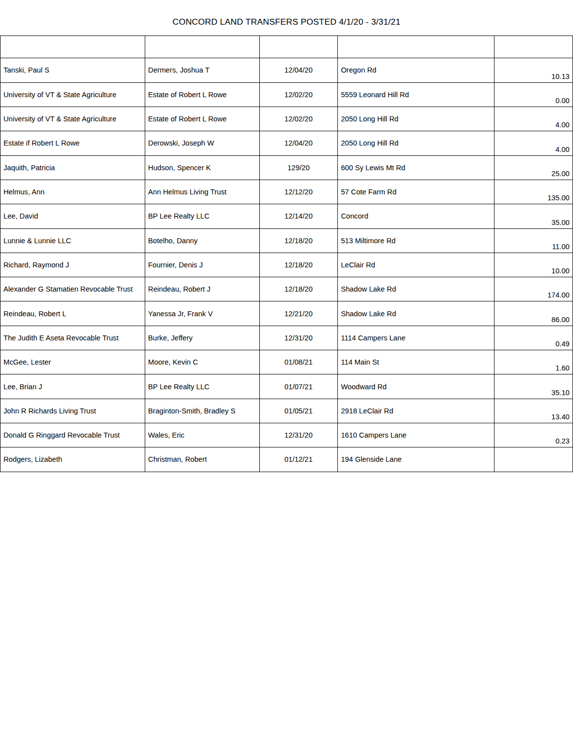CONCORD LAND TRANSFERS POSTED 4/1/20 - 3/31/21
| Tanski, Paul S | Dermers, Joshua T | 12/04/20 | Oregon Rd | 10.13 |
| University of VT & State Agriculture | Estate of Robert L Rowe | 12/02/20 | 5559 Leonard Hill Rd | 0.00 |
| University of VT & State Agriculture | Estate of Robert L Rowe | 12/02/20 | 2050 Long Hill Rd | 4.00 |
| Estate if Robert L Rowe | Derowski, Joseph W | 12/04/20 | 2050 Long Hill Rd | 4.00 |
| Jaquith, Patricia | Hudson, Spencer K | 129/20 | 600 Sy Lewis Mt Rd | 25.00 |
| Helmus, Ann | Ann Helmus Living Trust | 12/12/20 | 57 Cote Farm Rd | 135.00 |
| Lee, David | BP Lee Realty LLC | 12/14/20 | Concord | 35.00 |
| Lunnie & Lunnie LLC | Botelho, Danny | 12/18/20 | 513 Miltimore Rd | 11.00 |
| Richard, Raymond J | Fournier, Denis J | 12/18/20 | LeClair Rd | 10.00 |
| Alexander G Stamatien Revocable Trust | Reindeau, Robert J | 12/18/20 | Shadow Lake Rd | 174.00 |
| Reindeau, Robert L | Yanessa Jr, Frank V | 12/21/20 | Shadow Lake Rd | 86.00 |
| The Judith E Aseta Revocable Trust | Burke, Jeffery | 12/31/20 | 1114 Campers Lane | 0.49 |
| McGee, Lester | Moore, Kevin C | 01/08/21 | 114 Main St | 1.60 |
| Lee, Brian J | BP Lee Realty LLC | 01/07/21 | Woodward Rd | 35.10 |
| John R Richards Living Trust | Braginton-Smith, Bradley S | 01/05/21 | 2918 LeClair Rd | 13.40 |
| Donald G Ringgard Revocable Trust | Wales, Eric | 12/31/20 | 1610 Campers Lane | 0.23 |
| Rodgers, Lizabeth | Christman, Robert | 01/12/21 | 194 Glenside Lane | |